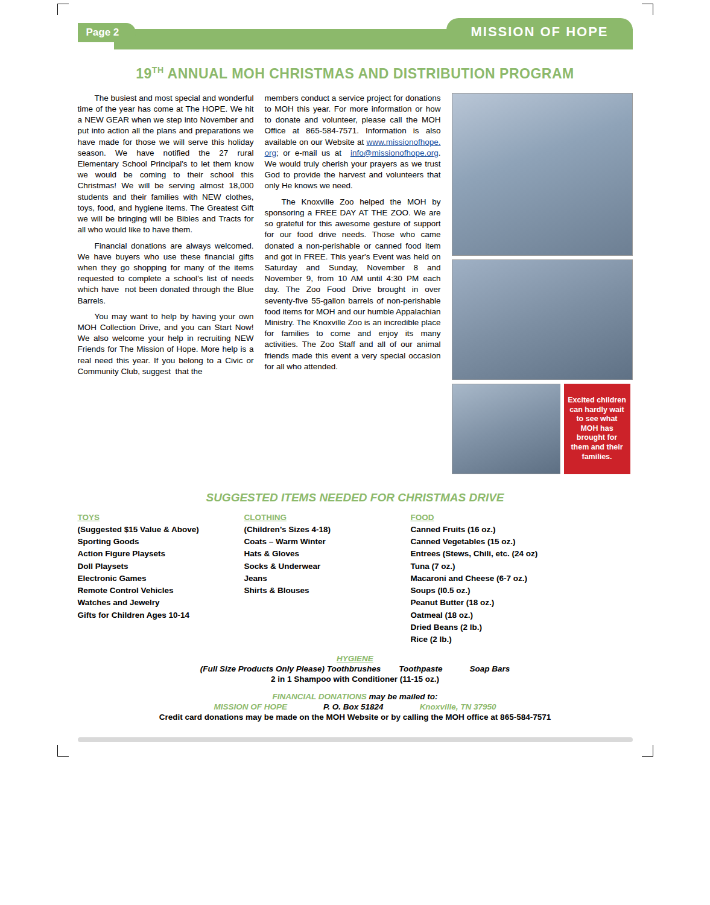Page 2
MISSION OF HOPE
19TH ANNUAL MOH CHRISTMAS AND DISTRIBUTION PROGRAM
The busiest and most special and wonderful time of the year has come at The HOPE. We hit a NEW GEAR when we step into November and put into action all the plans and preparations we have made for those we will serve this holiday season. We have notified the 27 rural Elementary School Principal's to let them know we would be coming to their school this Christmas! We will be serving almost 18,000 students and their families with NEW clothes, toys, food, and hygiene items. The Greatest Gift we will be bringing will be Bibles and Tracts for all who would like to have them.
Financial donations are always welcomed. We have buyers who use these financial gifts when they go shopping for many of the items requested to complete a school’s list of needs which have not been donated through the Blue Barrels.
You may want to help by having your own MOH Collection Drive, and you can Start Now! We also welcome your help in recruiting NEW Friends for The Mission of Hope. More help is a real need this year. If you belong to a Civic or Community Club, suggest that the
members conduct a service project for donations to MOH this year. For more information or how to donate and volunteer, please call the MOH Office at 865-584-7571. Information is also available on our Website at www.missionofhope.org; or e-mail us at info@missionofhope.org. We would truly cherish your prayers as we trust God to provide the harvest and volunteers that only He knows we need.
The Knoxville Zoo helped the MOH by sponsoring a FREE DAY AT THE ZOO. We are so grateful for this awesome gesture of support for our food drive needs. Those who came donated a non-perishable or canned food item and got in FREE. This year's Event was held on Saturday and Sunday, November 8 and November 9, from 10 AM until 4:30 PM each day. The Zoo Food Drive brought in over seventy-five 55-gallon barrels of non-perishable food items for MOH and our humble Appalachian Ministry. The Knoxville Zoo is an incredible place for families to come and enjoy its many activities. The Zoo Staff and all of our animal friends made this event a very special occasion for all who attended.
Excited children can hardly wait to see what MOH has brought for them and their families.
SUGGESTED ITEMS NEEDED FOR CHRISTMAS DRIVE
| TOYS (Suggested $15 Value & Above) Sporting Goods Action Figure Playsets Doll Playsets Electronic Games Remote Control Vehicles Watches and Jewelry Gifts for Children Ages 10-14 | CLOTHING (Children’s Sizes 4-18) Coats – Warm Winter Hats & Gloves Socks & Underwear Jeans Shirts & Blouses | FOOD Canned Fruits (16 oz.) Canned Vegetables (15 oz.) Entrees (Stews, Chili, etc. (24 oz) Tuna (7 oz.) Macaroni and Cheese (6-7 oz.) Soups (I0.5 oz.) Peanut Butter (18 oz.) Oatmeal (18 oz.) Dried Beans (2 lb.) Rice (2 lb.) |
HYGIENE
(Full Size Products Only Please) Toothbrushes Toothpaste Soap Bars
2 in 1 Shampoo with Conditioner (11-15 oz.)
FINANCIAL DONATIONS may be mailed to:
MISSION OF HOPE P. O. Box 51824 Knoxville, TN 37950
Credit card donations may be made on the MOH Website or by calling the MOH office at 865-584-7571